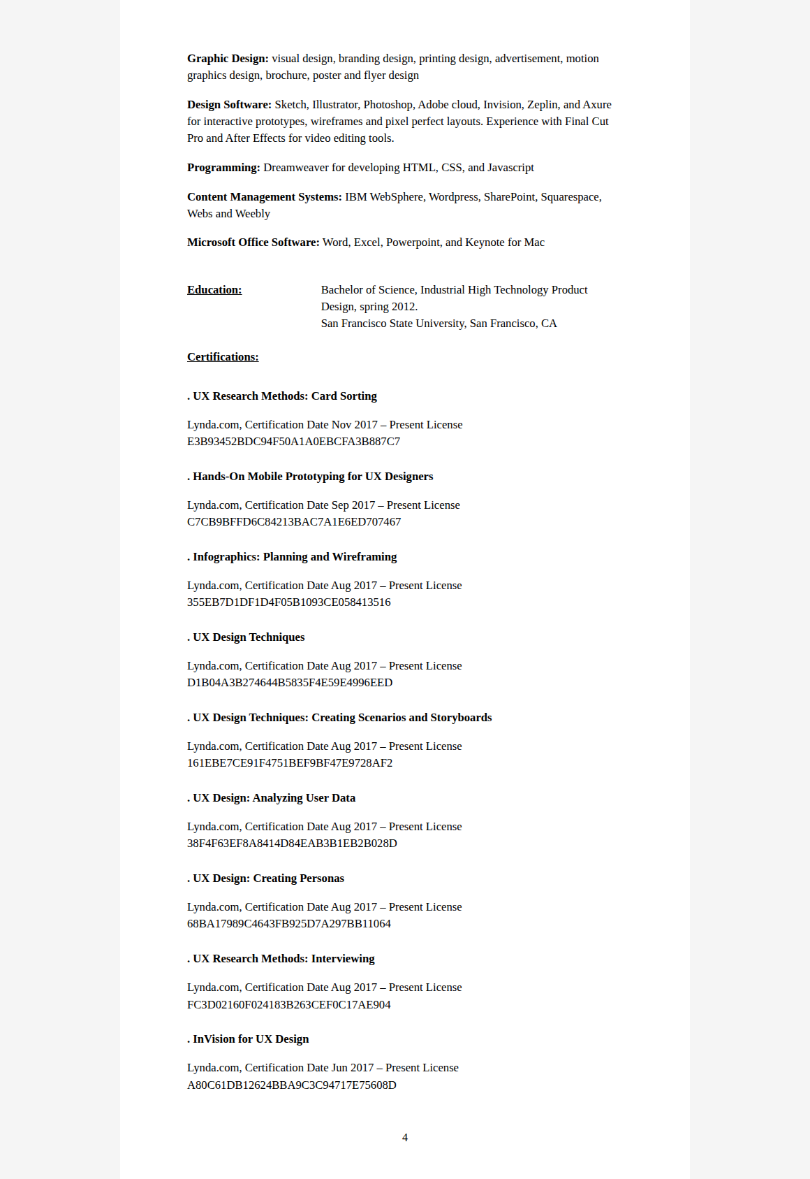Graphic Design: visual design, branding design, printing design, advertisement, motion graphics design, brochure, poster and flyer design
Design Software: Sketch, Illustrator, Photoshop, Adobe cloud, Invision, Zeplin, and Axure for interactive prototypes, wireframes and pixel perfect layouts. Experience with Final Cut Pro and After Effects for video editing tools.
Programming: Dreamweaver for developing HTML, CSS, and Javascript
Content Management Systems: IBM WebSphere, Wordpress, SharePoint, Squarespace, Webs and Weebly
Microsoft Office Software: Word, Excel, Powerpoint, and Keynote for Mac
Education:
Bachelor of Science, Industrial High Technology Product Design, spring 2012. San Francisco State University, San Francisco, CA
Certifications:
. UX Research Methods: Card Sorting
Lynda.com, Certification Date Nov 2017 – Present License E3B93452BDC94F50A1A0EBCFA3B887C7
. Hands-On Mobile Prototyping for UX Designers
Lynda.com, Certification Date Sep 2017 – Present License C7CB9BFFD6C84213BAC7A1E6ED707467
. Infographics: Planning and Wireframing
Lynda.com, Certification Date Aug 2017 – Present License 355EB7D1DF1D4F05B1093CE058413516
. UX Design Techniques
Lynda.com, Certification Date Aug 2017 – Present License D1B04A3B274644B5835F4E59E4996EED
. UX Design Techniques: Creating Scenarios and Storyboards
Lynda.com, Certification Date Aug 2017 – Present License 161EBE7CE91F4751BEF9BF47E9728AF2
. UX Design: Analyzing User Data
Lynda.com, Certification Date Aug 2017 – Present License 38F4F63EF8A8414D84EAB3B1EB2B028D
. UX Design: Creating Personas
Lynda.com, Certification Date Aug 2017 – Present License 68BA17989C4643FB925D7A297BB11064
. UX Research Methods: Interviewing
Lynda.com, Certification Date Aug 2017 – Present License FC3D02160F024183B263CEF0C17AE904
. InVision for UX Design
Lynda.com, Certification Date Jun 2017 – Present License A80C61DB12624BBA9C3C94717E75608D
4